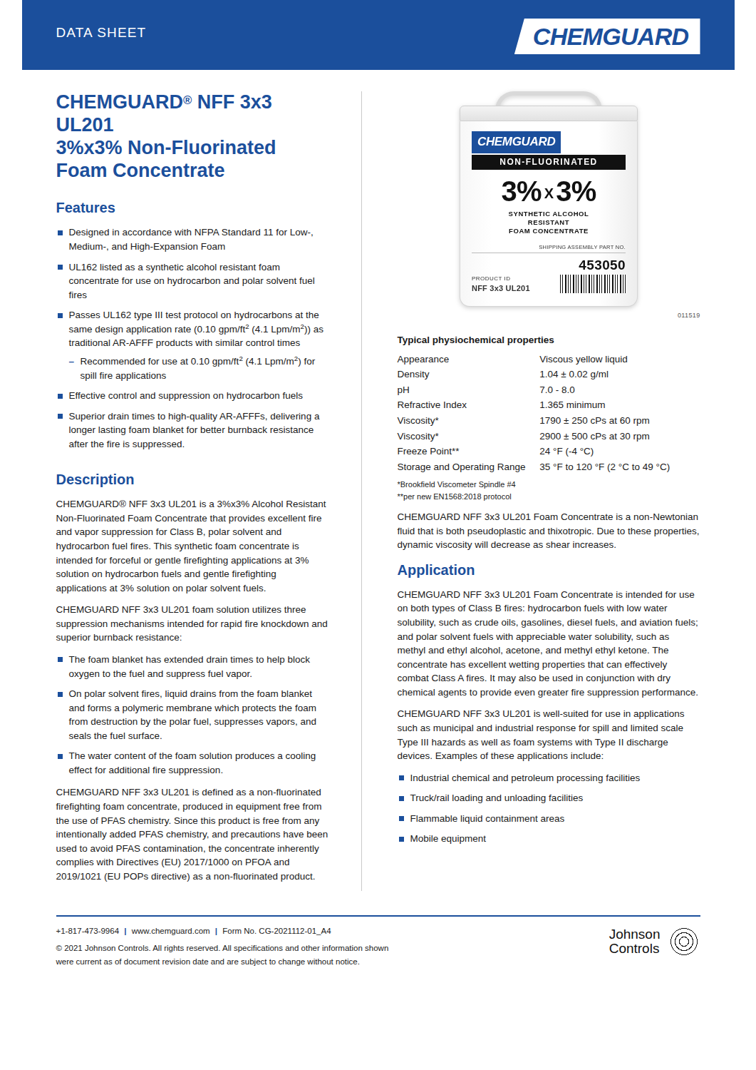Data Sheet
CHEMGUARD
CHEMGUARD® NFF 3x3 UL201
3%x3% Non-Fluorinated
Foam Concentrate
Features
Designed in accordance with NFPA Standard 11 for Low-, Medium-, and High-Expansion Foam
UL162 listed as a synthetic alcohol resistant foam concentrate for use on hydrocarbon and polar solvent fuel fires
Passes UL162 type III test protocol on hydrocarbons at the same design application rate (0.10 gpm/ft2 (4.1 Lpm/m2)) as traditional AR-AFFF products with similar control times
Recommended for use at 0.10 gpm/ft2 (4.1 Lpm/m2) for spill fire applications
Effective control and suppression on hydrocarbon fuels
Superior drain times to high-quality AR-AFFFs, delivering a longer lasting foam blanket for better burnback resistance after the fire is suppressed.
Description
CHEMGUARD® NFF 3x3 UL201 is a 3%x3% Alcohol Resistant Non-Fluorinated Foam Concentrate that provides excellent fire and vapor suppression for Class B, polar solvent and hydrocarbon fuel fires. This synthetic foam concentrate is intended for forceful or gentle firefighting applications at 3% solution on hydrocarbon fuels and gentle firefighting applications at 3% solution on polar solvent fuels.
CHEMGUARD NFF 3x3 UL201 foam solution utilizes three suppression mechanisms intended for rapid fire knockdown and superior burnback resistance:
The foam blanket has extended drain times to help block oxygen to the fuel and suppress fuel vapor.
On polar solvent fires, liquid drains from the foam blanket and forms a polymeric membrane which protects the foam from destruction by the polar fuel, suppresses vapors, and seals the fuel surface.
The water content of the foam solution produces a cooling effect for additional fire suppression.
CHEMGUARD NFF 3x3 UL201 is defined as a non-fluorinated firefighting foam concentrate, produced in equipment free from the use of PFAS chemistry. Since this product is free from any intentionally added PFAS chemistry, and precautions have been used to avoid PFAS contamination, the concentrate inherently complies with Directives (EU) 2017/1000 on PFOA and 2019/1021 (EU POPs directive) as a non-fluorinated product.
CHEMGUARD
NON-FLUORINATED
3%X3%
SYNTHETIC ALCOHOL
RESISTANT
FOAM CONCENTRATE
SHIPPING ASSEMBLY PART NO.
PRODUCT IDNFF 3x3 UL201
453050
011519
Typical physiochemical properties
| Appearance | Viscous yellow liquid |
| Density | 1.04 ± 0.02 g/ml |
| pH | 7.0 - 8.0 |
| Refractive Index | 1.365 minimum |
| Viscosity* | 1790 ± 250 cPs at 60 rpm |
| Viscosity* | 2900 ± 500 cPs at 30 rpm |
| Freeze Point** | 24 °F (-4 °C) |
| Storage and Operating Range | 35 °F to 120 °F (2 °C to 49 °C) |
*Brookfield Viscometer Spindle #4
**per new EN1568:2018 protocol
CHEMGUARD NFF 3x3 UL201 Foam Concentrate is a non-Newtonian fluid that is both pseudoplastic and thixotropic. Due to these properties, dynamic viscosity will decrease as shear increases.
Application
CHEMGUARD NFF 3x3 UL201 Foam Concentrate is intended for use on both types of Class B fires: hydrocarbon fuels with low water solubility, such as crude oils, gasolines, diesel fuels, and aviation fuels; and polar solvent fuels with appreciable water solubility, such as methyl and ethyl alcohol, acetone, and methyl ethyl ketone. The concentrate has excellent wetting properties that can effectively combat Class A fires. It may also be used in conjunction with dry chemical agents to provide even greater fire suppression performance.
CHEMGUARD NFF 3x3 UL201 is well-suited for use in applications such as municipal and industrial response for spill and limited scale Type III hazards as well as foam systems with Type II discharge devices. Examples of these applications include:
Industrial chemical and petroleum processing facilities
Truck/rail loading and unloading facilities
Flammable liquid containment areas
Mobile equipment
+1-817-473-9964 | www.chemguard.com | Form No. CG-2021112-01_A4
© 2021 Johnson Controls. All rights reserved. All specifications and other information shown
were current as of document revision date and are subject to change without notice.
Johnson
Controls